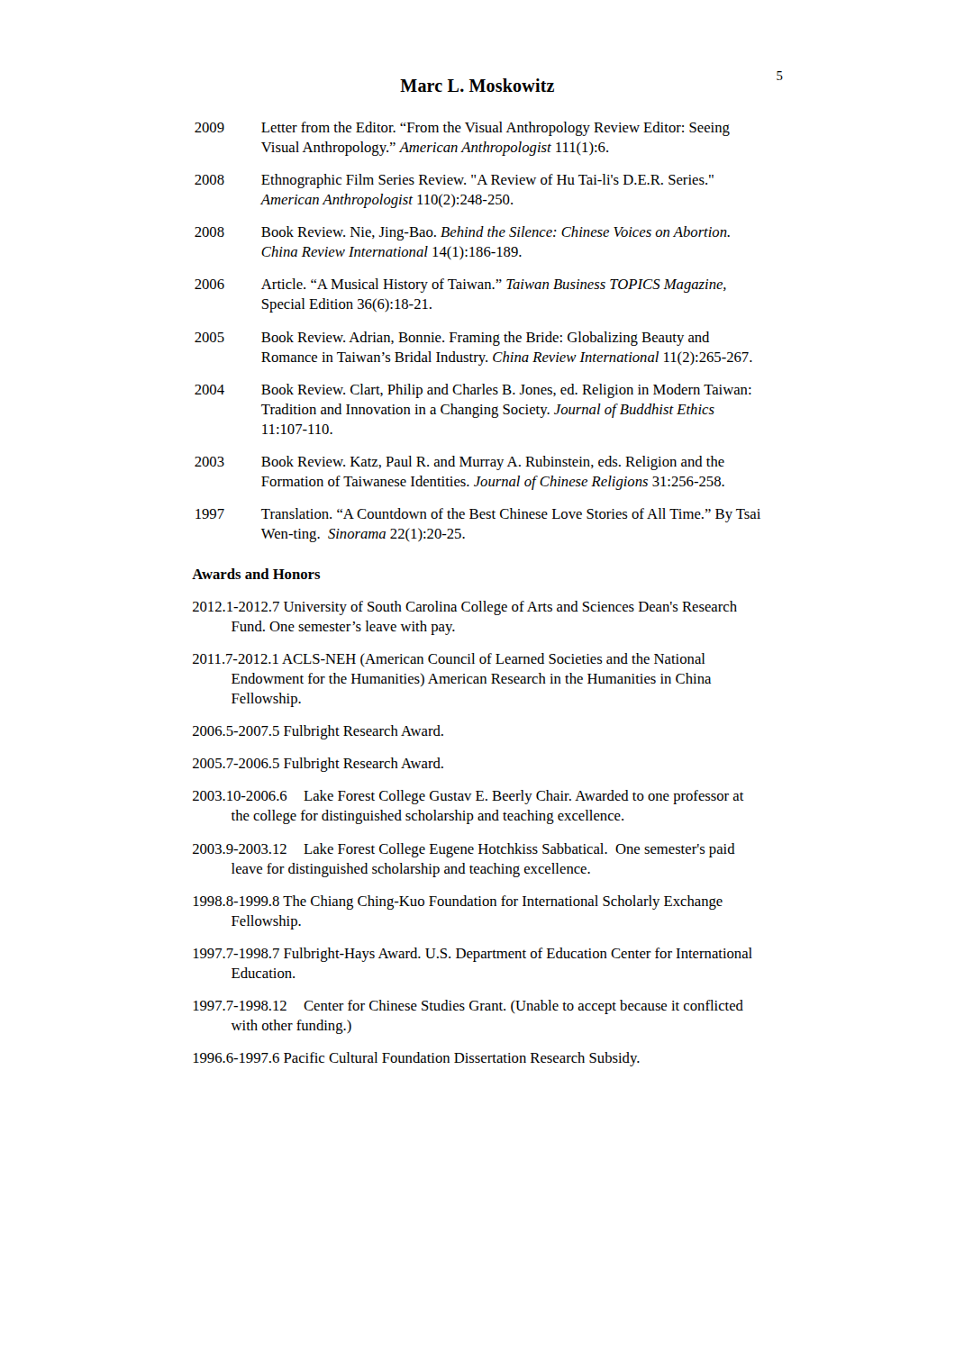5
Marc L. Moskowitz
2009
Letter from the Editor. “From the Visual Anthropology Review Editor: Seeing Visual Anthropology.” American Anthropologist 111(1):6.
2008
Ethnographic Film Series Review. "A Review of Hu Tai-li's D.E.R. Series." American Anthropologist 110(2):248-250.
2008
Book Review. Nie, Jing-Bao. Behind the Silence: Chinese Voices on Abortion. China Review International 14(1):186-189.
2006
Article. “A Musical History of Taiwan.” Taiwan Business TOPICS Magazine, Special Edition 36(6):18-21.
2005
Book Review. Adrian, Bonnie. Framing the Bride: Globalizing Beauty and Romance in Taiwan’s Bridal Industry. China Review International 11(2):265-267.
2004
Book Review. Clart, Philip and Charles B. Jones, ed. Religion in Modern Taiwan: Tradition and Innovation in a Changing Society. Journal of Buddhist Ethics 11:107-110.
2003
Book Review. Katz, Paul R. and Murray A. Rubinstein, eds. Religion and the Formation of Taiwanese Identities. Journal of Chinese Religions 31:256-258.
1997
Translation. “A Countdown of the Best Chinese Love Stories of All Time.” By Tsai Wen-ting. Sinorama 22(1):20-25.
Awards and Honors
2012.1-2012.7 University of South Carolina College of Arts and Sciences Dean's Research Fund. One semester’s leave with pay.
2011.7-2012.1 ACLS-NEH (American Council of Learned Societies and the National Endowment for the Humanities) American Research in the Humanities in China Fellowship.
2006.5-2007.5 Fulbright Research Award.
2005.7-2006.5 Fulbright Research Award.
2003.10-2006.6 Lake Forest College Gustav E. Beerly Chair. Awarded to one professor at the college for distinguished scholarship and teaching excellence.
2003.9-2003.12 Lake Forest College Eugene Hotchkiss Sabbatical. One semester's paid leave for distinguished scholarship and teaching excellence.
1998.8-1999.8 The Chiang Ching-Kuo Foundation for International Scholarly Exchange Fellowship.
1997.7-1998.7 Fulbright-Hays Award. U.S. Department of Education Center for International Education.
1997.7-1998.12 Center for Chinese Studies Grant. (Unable to accept because it conflicted with other funding.)
1996.6-1997.6 Pacific Cultural Foundation Dissertation Research Subsidy.